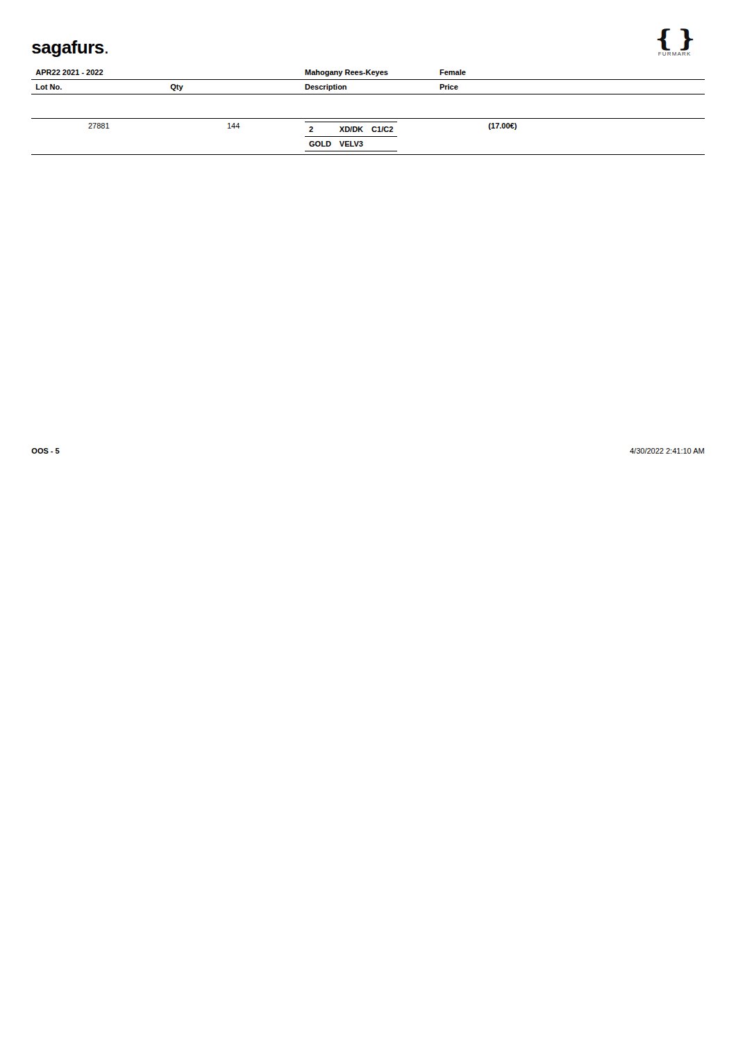❴❵
FURMARK
sagafurs.
| APR22 2021 - 2022 | Mahogany Rees-Keyes | Female |
| --- | --- | --- |
| Lot No. | Qty | Description | Price | |
| 27881 | 144 | / 2 / XD/DK / C1/C2 / / GOLD / VELV3 / / | (17.00€) | |
OOS - 5
4/30/2022 2:41:10 AM